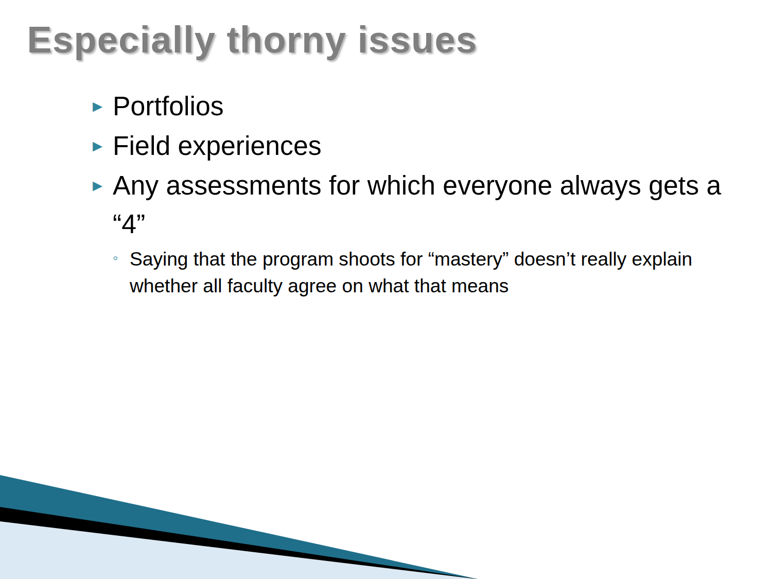Especially thorny issues
Portfolios
Field experiences
Any assessments for which everyone always gets a “4”
Saying that the program shoots for “mastery” doesn’t really explain whether all faculty agree on what that means